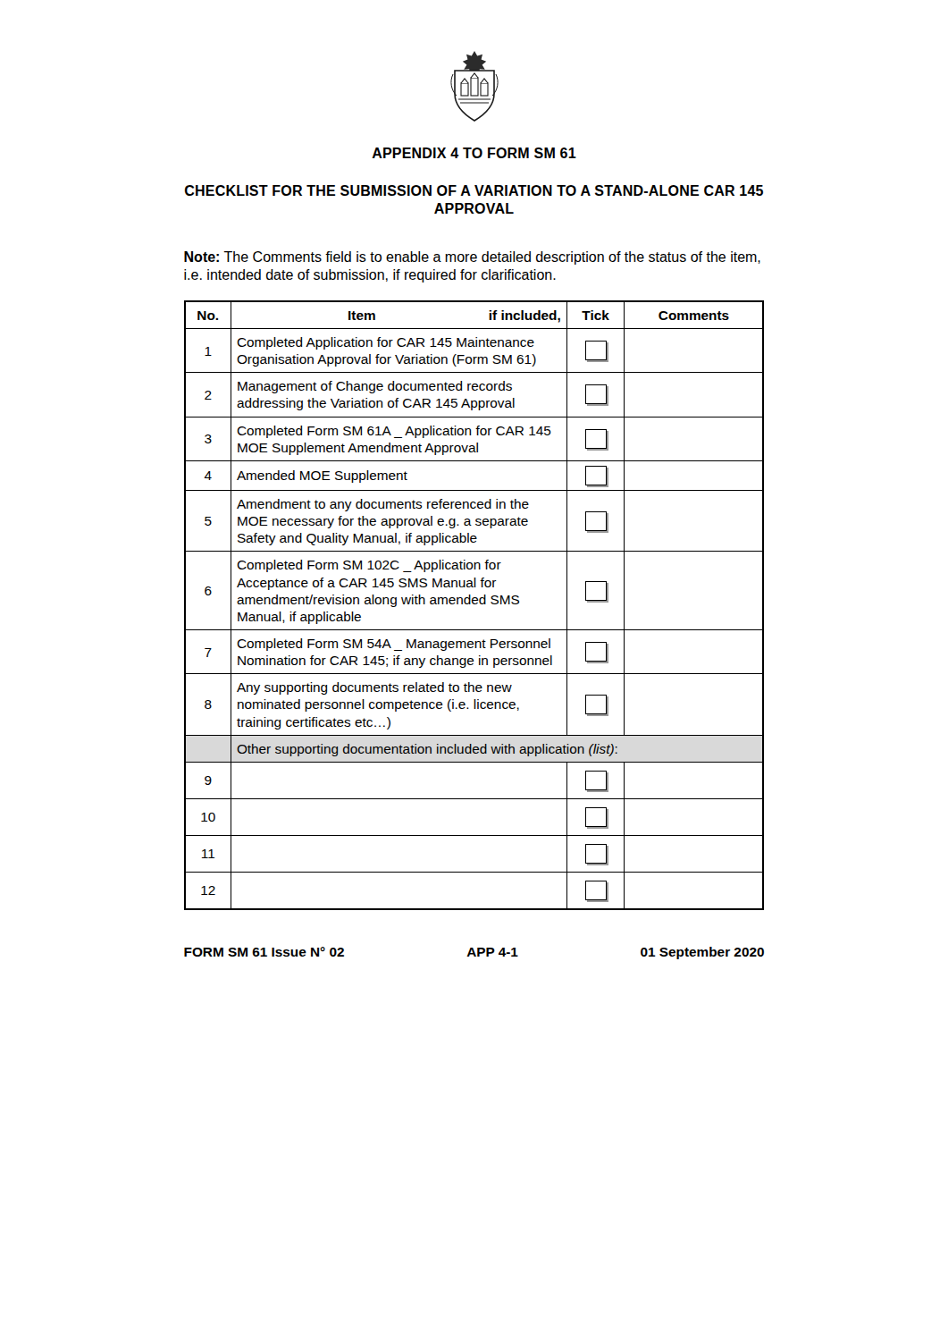APPENDIX 4 TO FORM SM 61
CHECKLIST FOR THE SUBMISSION OF A VARIATION TO A STAND-ALONE CAR 145 APPROVAL
Note: The Comments field is to enable a more detailed description of the status of the item, i.e. intended date of submission, if required for clarification.
| No. | Item if included, | Tick | Comments |
| --- | --- | --- | --- |
| 1 | Completed Application for CAR 145 Maintenance Organisation Approval for Variation (Form SM 61) | | |
| 2 | Management of Change documented records addressing the Variation of CAR 145 Approval | | |
| 3 | Completed Form SM 61A _ Application for CAR 145 MOE Supplement Amendment Approval | | |
| 4 | Amended MOE Supplement | | |
| 5 | Amendment to any documents referenced in the MOE necessary for the approval e.g. a separate Safety and Quality Manual, if applicable | | |
| 6 | Completed Form SM 102C _ Application for Acceptance of a CAR 145 SMS Manual for amendment/revision along with amended SMS Manual, if applicable | | |
| 7 | Completed Form SM 54A _ Management Personnel Nomination for CAR 145; if any change in personnel | | |
| 8 | Any supporting documents related to the new nominated personnel competence (i.e. licence, training certificates etc…) | | |
| | Other supporting documentation included with application (list) : |
| 9 | | | |
| 10 | | | |
| 11 | | | |
| 12 | | | |
FORM SM 61 Issue N° 02
APP 4-1
01 September 2020